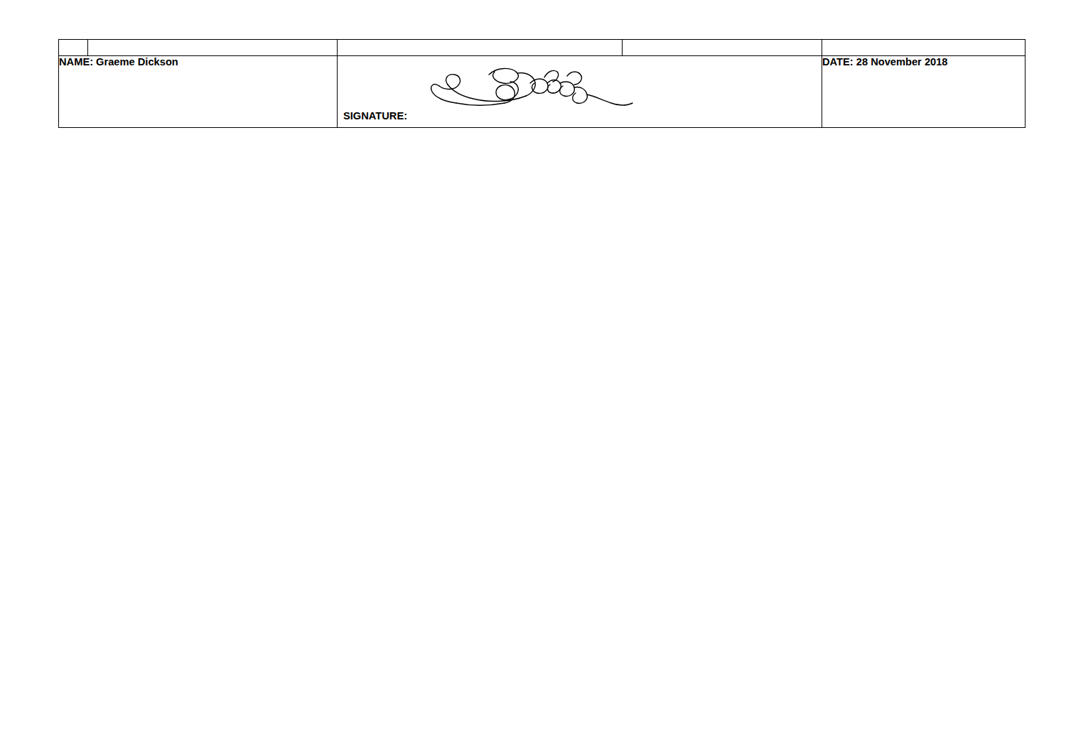| NAME: Graeme Dickson | SIGNATURE: | DATE: 28 November 2018 |